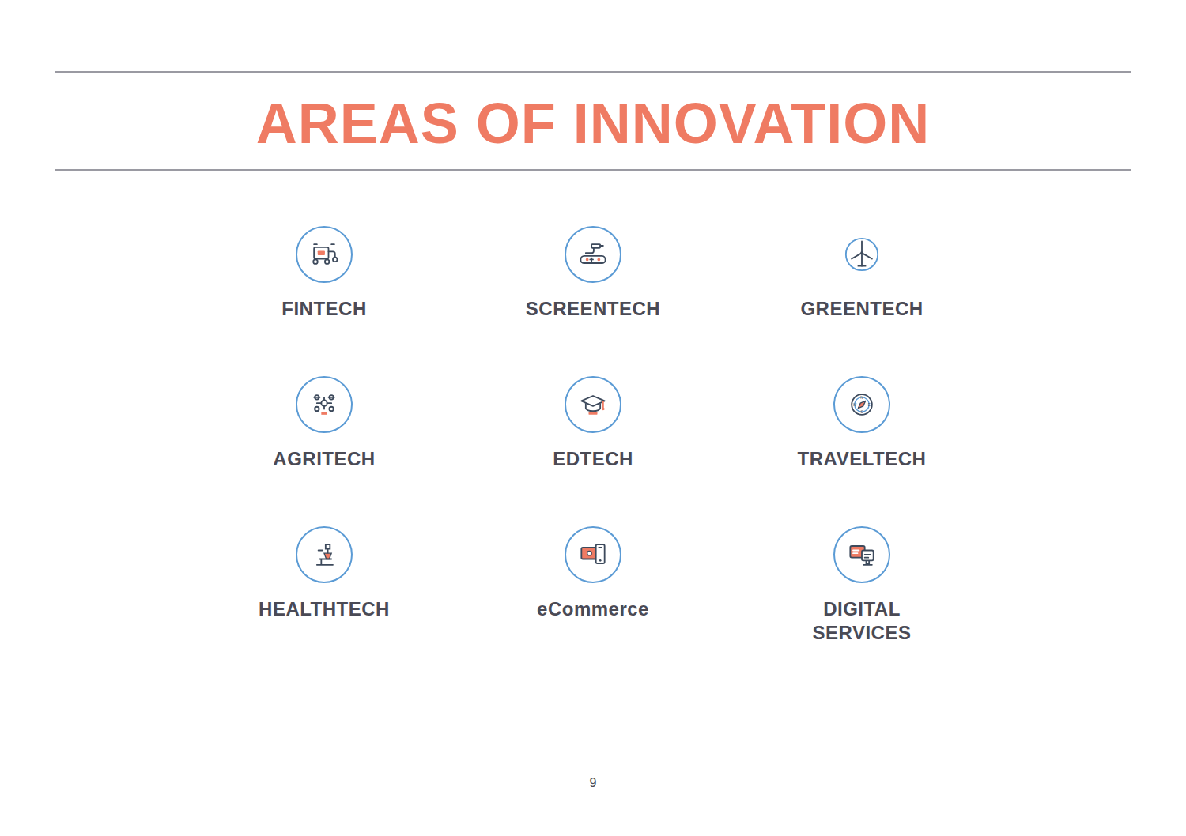Areas of Innovation
Fintech
Screentech
Greentech
Agritech
Edtech
N S W E
Traveltech
Healthtech
eCommerce
Digital
Services
9